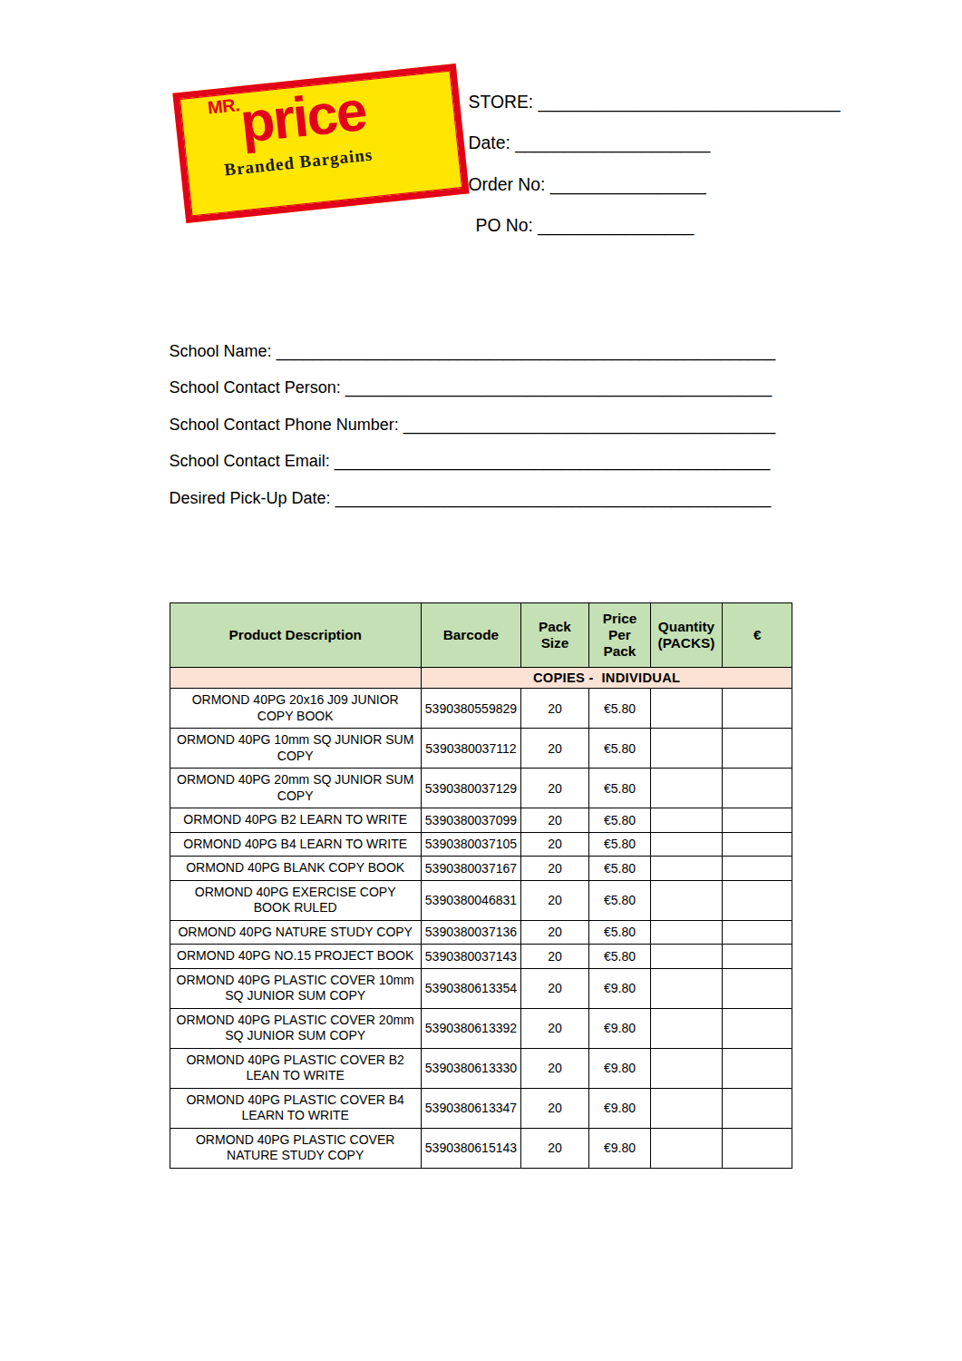MR.
price
Branded Bargains
STORE: _______________________________ Date: ____________________ Order No: ________________ PO No: ________________
School Name: _______________________________________________________
School Contact Person: _______________________________________________
School Contact Phone Number: _________________________________________
School Contact Email: ________________________________________________
Desired Pick-Up Date: ________________________________________________
| Product Description | Barcode | Pack Size | Price Per Pack | Quantity (PACKS) | € |
| --- | --- | --- | --- | --- | --- |
| | COPIES - INDIVIDUAL |
| ORMOND 40PG 20x16 J09 JUNIOR COPY BOOK | 5390380559829 | 20 | €5.80 | | |
| ORMOND 40PG 10mm SQ JUNIOR SUM COPY | 5390380037112 | 20 | €5.80 | | |
| ORMOND 40PG 20mm SQ JUNIOR SUM COPY | 5390380037129 | 20 | €5.80 | | |
| ORMOND 40PG B2 LEARN TO WRITE | 5390380037099 | 20 | €5.80 | | |
| ORMOND 40PG B4 LEARN TO WRITE | 5390380037105 | 20 | €5.80 | | |
| ORMOND 40PG BLANK COPY BOOK | 5390380037167 | 20 | €5.80 | | |
| ORMOND 40PG EXERCISE COPY BOOK RULED | 5390380046831 | 20 | €5.80 | | |
| ORMOND 40PG NATURE STUDY COPY | 5390380037136 | 20 | €5.80 | | |
| ORMOND 40PG NO.15 PROJECT BOOK | 5390380037143 | 20 | €5.80 | | |
| ORMOND 40PG PLASTIC COVER 10mm SQ JUNIOR SUM COPY | 5390380613354 | 20 | €9.80 | | |
| ORMOND 40PG PLASTIC COVER 20mm SQ JUNIOR SUM COPY | 5390380613392 | 20 | €9.80 | | |
| ORMOND 40PG PLASTIC COVER B2 LEAN TO WRITE | 5390380613330 | 20 | €9.80 | | |
| ORMOND 40PG PLASTIC COVER B4 LEARN TO WRITE | 5390380613347 | 20 | €9.80 | | |
| ORMOND 40PG PLASTIC COVER NATURE STUDY COPY | 5390380615143 | 20 | €9.80 | | |